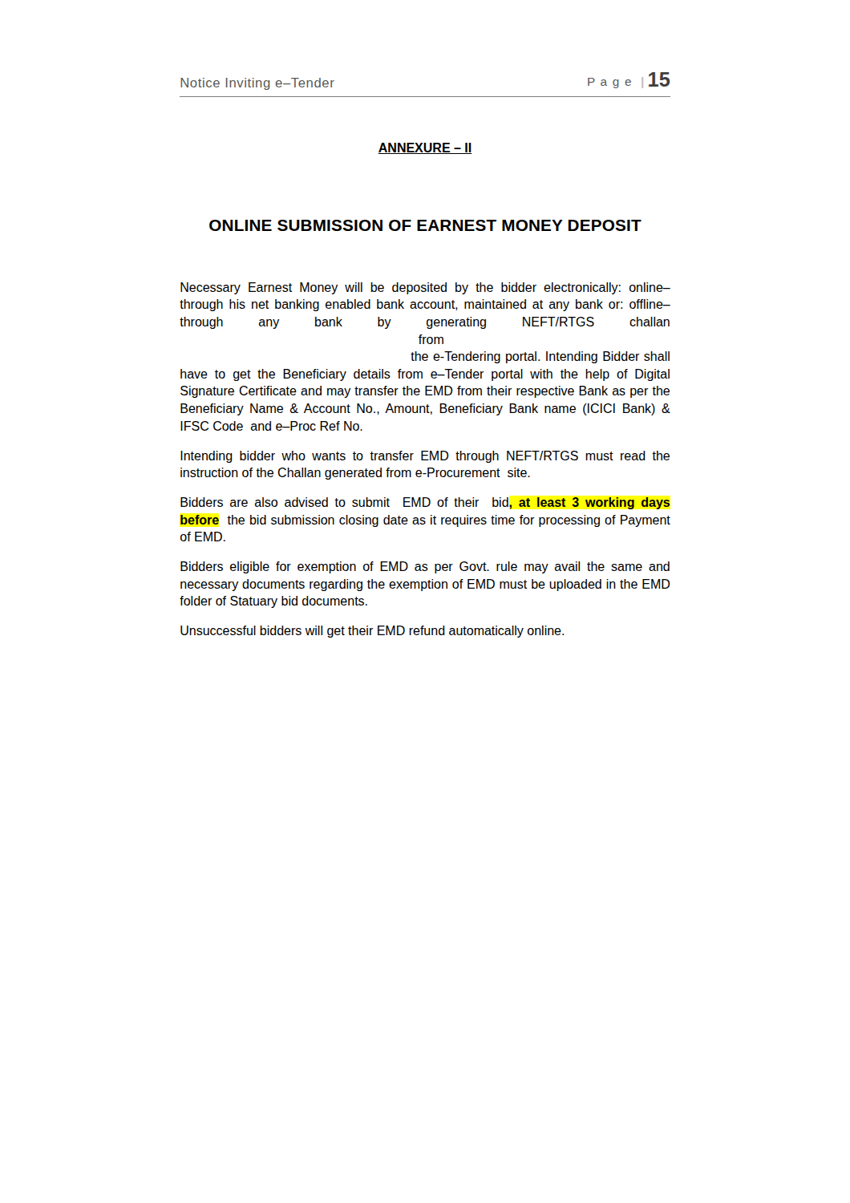Notice Inviting e–Tender
P a g e |15
ANNEXURE – II
ONLINE SUBMISSION OF EARNEST MONEY DEPOSIT
Necessary Earnest Money will be deposited by the bidder electronically: online–through his net banking enabled bank account, maintained at any bank or: offline–through any bank by generating NEFT/RTGS challan from the e-Tendering portal. Intending Bidder shall have to get the Beneficiary details from e–Tender portal with the help of Digital Signature Certificate and may transfer the EMD from their respective Bank as per the Beneficiary Name & Account No., Amount, Beneficiary Bank name (ICICI Bank) & IFSC Code and e–Proc Ref No.
Intending bidder who wants to transfer EMD through NEFT/RTGS must read the instruction of the Challan generated from e-Procurement site.
Bidders are also advised to submit EMD of their bid, at least 3 working days before the bid submission closing date as it requires time for processing of Payment of EMD.
Bidders eligible for exemption of EMD as per Govt. rule may avail the same and necessary documents regarding the exemption of EMD must be uploaded in the EMD folder of Statuary bid documents.
Unsuccessful bidders will get their EMD refund automatically online.